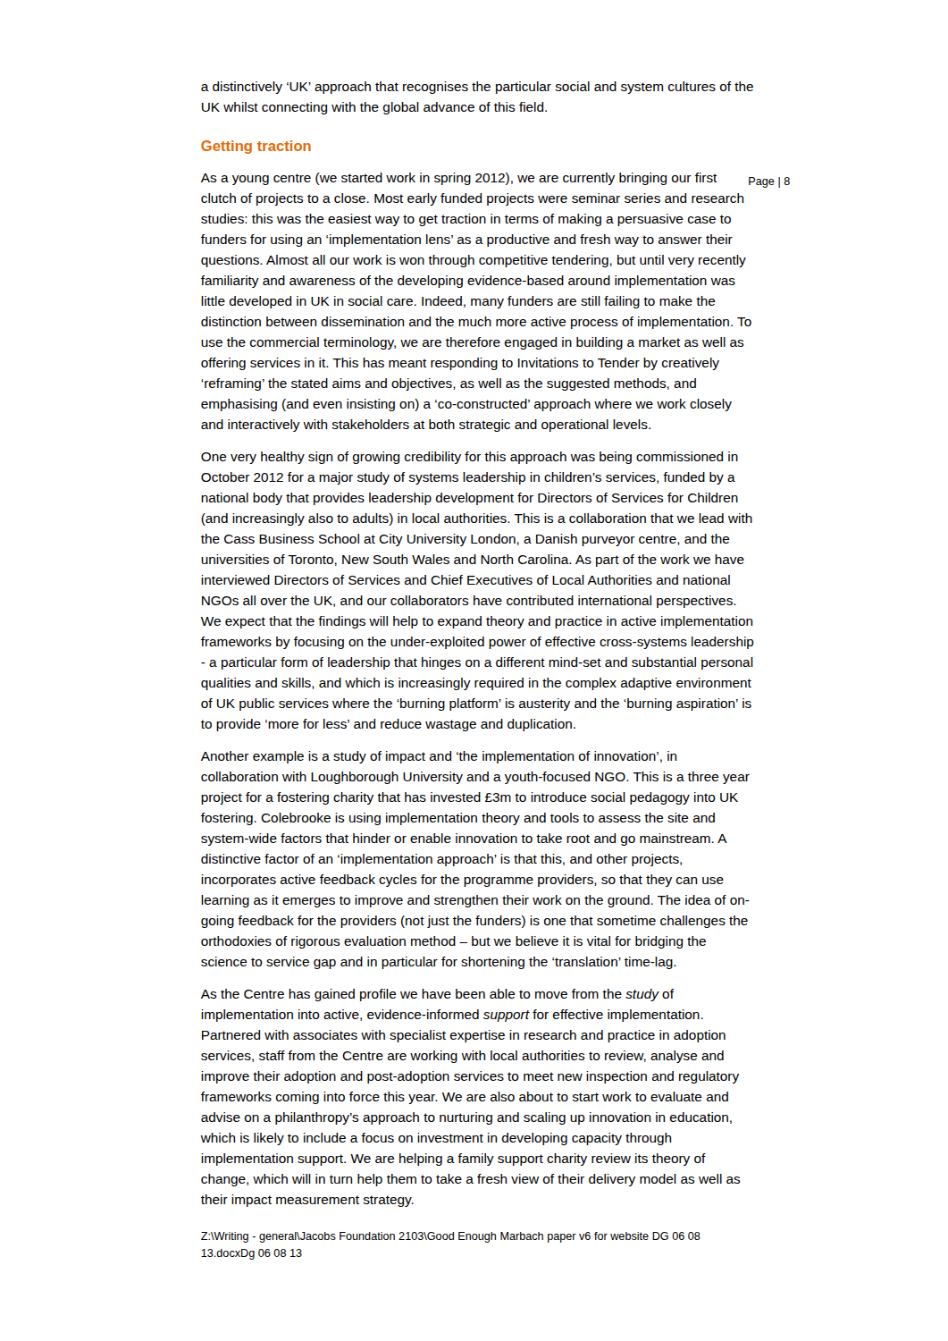Page | 8
a distinctively ‘UK’ approach that recognises the particular social and system cultures of the UK whilst connecting with the global advance of this field.
Getting traction
As a young centre (we started work in spring 2012), we are currently bringing our first clutch of projects to a close. Most early funded projects were seminar series and research studies: this was the easiest way to get traction in terms of making a persuasive case to funders for using an ‘implementation lens’ as a productive and fresh way to answer their questions. Almost all our work is won through competitive tendering, but until very recently familiarity and awareness of the developing evidence-based around implementation was little developed in UK in social care. Indeed, many funders are still failing to make the distinction between dissemination and the much more active process of implementation. To use the commercial terminology, we are therefore engaged in building a market as well as offering services in it. This has meant responding to Invitations to Tender by creatively ‘reframing’ the stated aims and objectives, as well as the suggested methods, and emphasising (and even insisting on) a ‘co-constructed’ approach where we work closely and interactively with stakeholders at both strategic and operational levels.
One very healthy sign of growing credibility for this approach was being commissioned in October 2012 for a major study of systems leadership in children’s services, funded by a national body that provides leadership development for Directors of Services for Children (and increasingly also to adults) in local authorities. This is a collaboration that we lead with the Cass Business School at City University London, a Danish purveyor centre, and the universities of Toronto, New South Wales and North Carolina. As part of the work we have interviewed Directors of Services and Chief Executives of Local Authorities and national NGOs all over the UK, and our collaborators have contributed international perspectives. We expect that the findings will help to expand theory and practice in active implementation frameworks by focusing on the under-exploited power of effective cross-systems leadership - a particular form of leadership that hinges on a different mind-set and substantial personal qualities and skills, and which is increasingly required in the complex adaptive environment of UK public services where the ‘burning platform’ is austerity and the ‘burning aspiration’ is to provide ‘more for less’ and reduce wastage and duplication.
Another example is a study of impact and ‘the implementation of innovation’, in collaboration with Loughborough University and a youth-focused NGO. This is a three year project for a fostering charity that has invested £3m to introduce social pedagogy into UK fostering. Colebrooke is using implementation theory and tools to assess the site and system-wide factors that hinder or enable innovation to take root and go mainstream. A distinctive factor of an ‘implementation approach’ is that this, and other projects, incorporates active feedback cycles for the programme providers, so that they can use learning as it emerges to improve and strengthen their work on the ground. The idea of on-going feedback for the providers (not just the funders) is one that sometime challenges the orthodoxies of rigorous evaluation method – but we believe it is vital for bridging the science to service gap and in particular for shortening the ‘translation’ time-lag.
As the Centre has gained profile we have been able to move from the study of implementation into active, evidence-informed support for effective implementation. Partnered with associates with specialist expertise in research and practice in adoption services, staff from the Centre are working with local authorities to review, analyse and improve their adoption and post-adoption services to meet new inspection and regulatory frameworks coming into force this year. We are also about to start work to evaluate and advise on a philanthropy’s approach to nurturing and scaling up innovation in education, which is likely to include a focus on investment in developing capacity through implementation support. We are helping a family support charity review its theory of change, which will in turn help them to take a fresh view of their delivery model as well as their impact measurement strategy.
Z:\Writing - general\Jacobs Foundation 2103\Good Enough Marbach paper v6 for website DG 06 08 13.docxDg 06 08 13